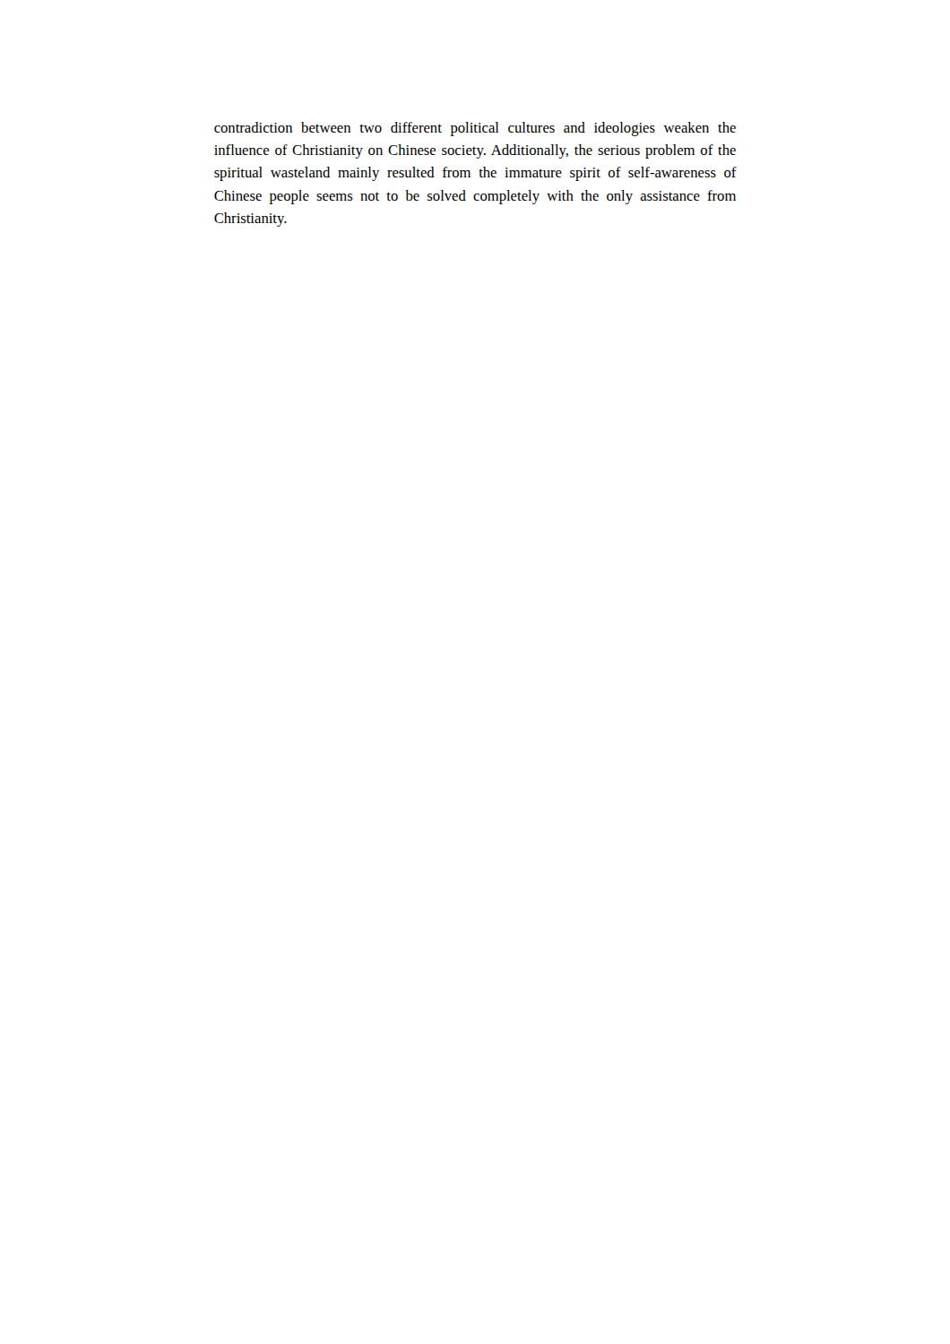contradiction between two different political cultures and ideologies weaken the influence of Christianity on Chinese society. Additionally, the serious problem of the spiritual wasteland mainly resulted from the immature spirit of self-awareness of Chinese people seems not to be solved completely with the only assistance from Christianity.